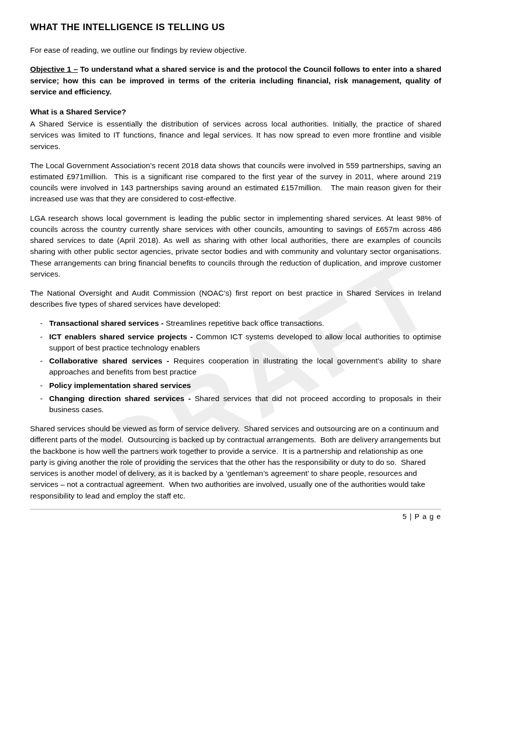DRAFT
WHAT THE INTELLIGENCE IS TELLING US
For ease of reading, we outline our findings by review objective.
Objective 1 – To understand what a shared service is and the protocol the Council follows to enter into a shared service; how this can be improved in terms of the criteria including financial, risk management, quality of service and efficiency.
What is a Shared Service?
A Shared Service is essentially the distribution of services across local authorities. Initially, the practice of shared services was limited to IT functions, finance and legal services. It has now spread to even more frontline and visible services.
The Local Government Association’s recent 2018 data shows that councils were involved in 559 partnerships, saving an estimated £971million. This is a significant rise compared to the first year of the survey in 2011, where around 219 councils were involved in 143 partnerships saving around an estimated £157million. The main reason given for their increased use was that they are considered to cost-effective.
LGA research shows local government is leading the public sector in implementing shared services. At least 98% of councils across the country currently share services with other councils, amounting to savings of £657m across 486 shared services to date (April 2018). As well as sharing with other local authorities, there are examples of councils sharing with other public sector agencies, private sector bodies and with community and voluntary sector organisations. These arrangements can bring financial benefits to councils through the reduction of duplication, and improve customer services.
The National Oversight and Audit Commission (NOAC’s) first report on best practice in Shared Services in Ireland describes five types of shared services have developed:
Transactional shared services - Streamlines repetitive back office transactions.
ICT enablers shared service projects - Common ICT systems developed to allow local authorities to optimise support of best practice technology enablers
Collaborative shared services - Requires cooperation in illustrating the local government’s ability to share approaches and benefits from best practice
Policy implementation shared services
Changing direction shared services - Shared services that did not proceed according to proposals in their business cases.
Shared services should be viewed as form of service delivery. Shared services and outsourcing are on a continuum and different parts of the model. Outsourcing is backed up by contractual arrangements. Both are delivery arrangements but the backbone is how well the partners work together to provide a service. It is a partnership and relationship as one party is giving another the role of providing the services that the other has the responsibility or duty to do so. Shared services is another model of delivery, as it is backed by a ‘gentleman’s agreement’ to share people, resources and services – not a contractual agreement. When two authorities are involved, usually one of the authorities would take responsibility to lead and employ the staff etc.
5 | P a g e